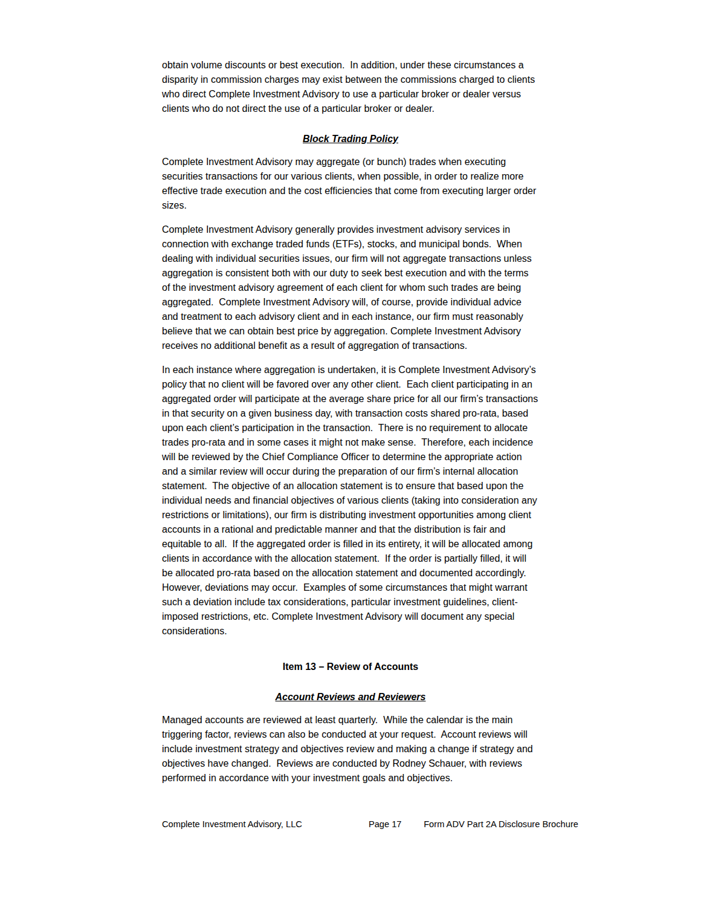obtain volume discounts or best execution. In addition, under these circumstances a disparity in commission charges may exist between the commissions charged to clients who direct Complete Investment Advisory to use a particular broker or dealer versus clients who do not direct the use of a particular broker or dealer.
Block Trading Policy
Complete Investment Advisory may aggregate (or bunch) trades when executing securities transactions for our various clients, when possible, in order to realize more effective trade execution and the cost efficiencies that come from executing larger order sizes.
Complete Investment Advisory generally provides investment advisory services in connection with exchange traded funds (ETFs), stocks, and municipal bonds. When dealing with individual securities issues, our firm will not aggregate transactions unless aggregation is consistent both with our duty to seek best execution and with the terms of the investment advisory agreement of each client for whom such trades are being aggregated. Complete Investment Advisory will, of course, provide individual advice and treatment to each advisory client and in each instance, our firm must reasonably believe that we can obtain best price by aggregation. Complete Investment Advisory receives no additional benefit as a result of aggregation of transactions.
In each instance where aggregation is undertaken, it is Complete Investment Advisory’s policy that no client will be favored over any other client. Each client participating in an aggregated order will participate at the average share price for all our firm’s transactions in that security on a given business day, with transaction costs shared pro-rata, based upon each client’s participation in the transaction. There is no requirement to allocate trades pro-rata and in some cases it might not make sense. Therefore, each incidence will be reviewed by the Chief Compliance Officer to determine the appropriate action and a similar review will occur during the preparation of our firm’s internal allocation statement. The objective of an allocation statement is to ensure that based upon the individual needs and financial objectives of various clients (taking into consideration any restrictions or limitations), our firm is distributing investment opportunities among client accounts in a rational and predictable manner and that the distribution is fair and equitable to all. If the aggregated order is filled in its entirety, it will be allocated among clients in accordance with the allocation statement. If the order is partially filled, it will be allocated pro-rata based on the allocation statement and documented accordingly. However, deviations may occur. Examples of some circumstances that might warrant such a deviation include tax considerations, particular investment guidelines, client-imposed restrictions, etc. Complete Investment Advisory will document any special considerations.
Item 13 – Review of Accounts
Account Reviews and Reviewers
Managed accounts are reviewed at least quarterly. While the calendar is the main triggering factor, reviews can also be conducted at your request. Account reviews will include investment strategy and objectives review and making a change if strategy and objectives have changed. Reviews are conducted by Rodney Schauer, with reviews performed in accordance with your investment goals and objectives.
Complete Investment Advisory, LLC Page 17 Form ADV Part 2A Disclosure Brochure